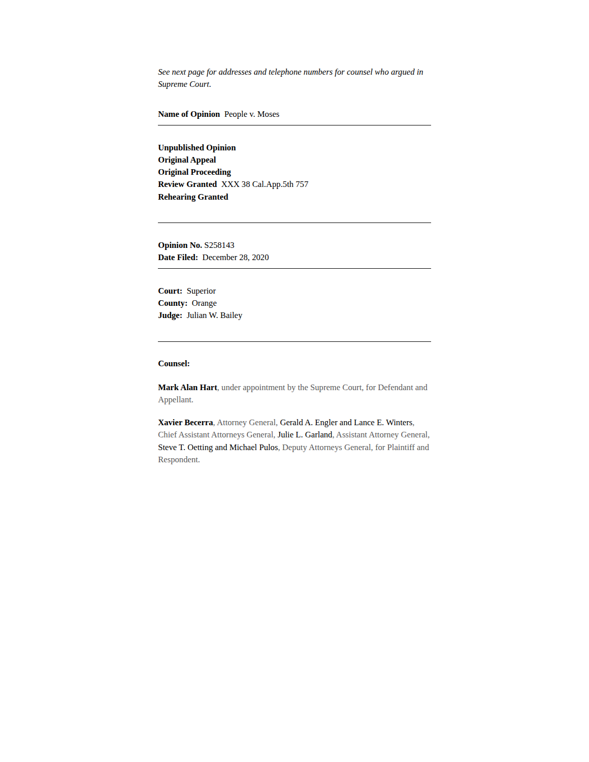See next page for addresses and telephone numbers for counsel who argued in Supreme Court.
Name of Opinion People v. Moses
Unpublished Opinion
Original Appeal
Original Proceeding
Review Granted XXX 38 Cal.App.5th 757
Rehearing Granted
Opinion No. S258143
Date Filed: December 28, 2020
Court: Superior
County: Orange
Judge: Julian W. Bailey
Counsel:
Mark Alan Hart, under appointment by the Supreme Court, for Defendant and Appellant.
Xavier Becerra, Attorney General, Gerald A. Engler and Lance E. Winters, Chief Assistant Attorneys General, Julie L. Garland, Assistant Attorney General, Steve T. Oetting and Michael Pulos, Deputy Attorneys General, for Plaintiff and Respondent.